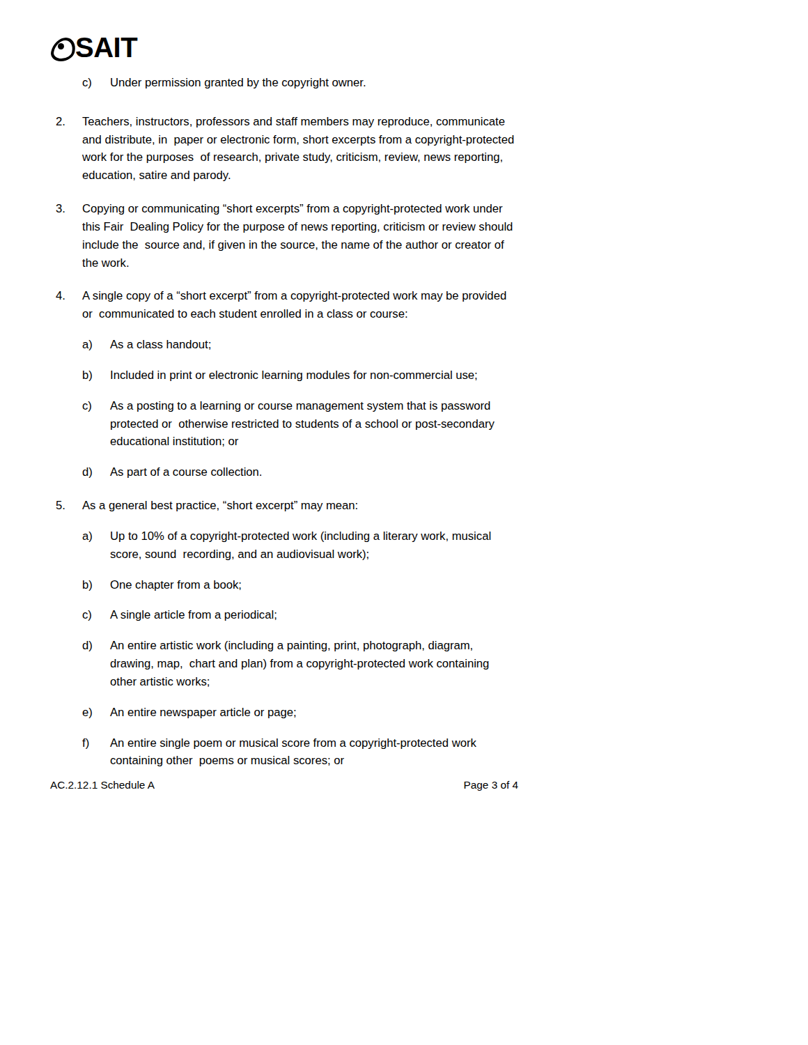SAIT
Under permission granted by the copyright owner.
Teachers, instructors, professors and staff members may reproduce, communicate and distribute, in paper or electronic form, short excerpts from a copyright-protected work for the purposes of research, private study, criticism, review, news reporting, education, satire and parody.
Copying or communicating “short excerpts” from a copyright-protected work under this Fair Dealing Policy for the purpose of news reporting, criticism or review should include the source and, if given in the source, the name of the author or creator of the work.
A single copy of a “short excerpt” from a copyright-protected work may be provided or communicated to each student enrolled in a class or course:
As a class handout;
Included in print or electronic learning modules for non-commercial use;
As a posting to a learning or course management system that is password protected or otherwise restricted to students of a school or post-secondary educational institution; or
As part of a course collection.
As a general best practice, “short excerpt” may mean:
Up to 10% of a copyright-protected work (including a literary work, musical score, sound recording, and an audiovisual work);
One chapter from a book;
A single article from a periodical;
An entire artistic work (including a painting, print, photograph, diagram, drawing, map, chart and plan) from a copyright-protected work containing other artistic works;
An entire newspaper article or page;
An entire single poem or musical score from a copyright-protected work containing other poems or musical scores; or
AC.2.12.1 Schedule A Page 3 of 4